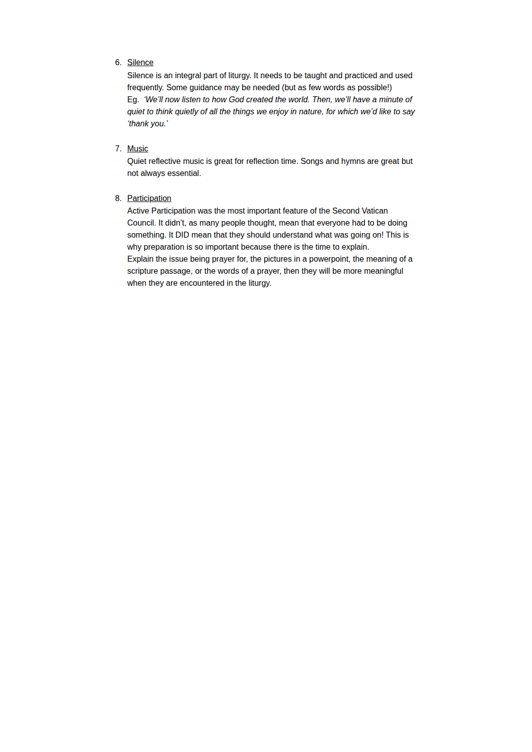Silence
Silence is an integral part of liturgy. It needs to be taught and practiced and used frequently. Some guidance may be needed (but as few words as possible!)
Eg. ‘We’ll now listen to how God created the world. Then, we’ll have a minute of quiet to think quietly of all the things we enjoy in nature, for which we’d like to say ‘thank you.’
Music
Quiet reflective music is great for reflection time. Songs and hymns are great but not always essential.
Participation
Active Participation was the most important feature of the Second Vatican Council. It didn’t, as many people thought, mean that everyone had to be doing something. It DID mean that they should understand what was going on! This is why preparation is so important because there is the time to explain.
Explain the issue being prayer for, the pictures in a powerpoint, the meaning of a scripture passage, or the words of a prayer, then they will be more meaningful when they are encountered in the liturgy.